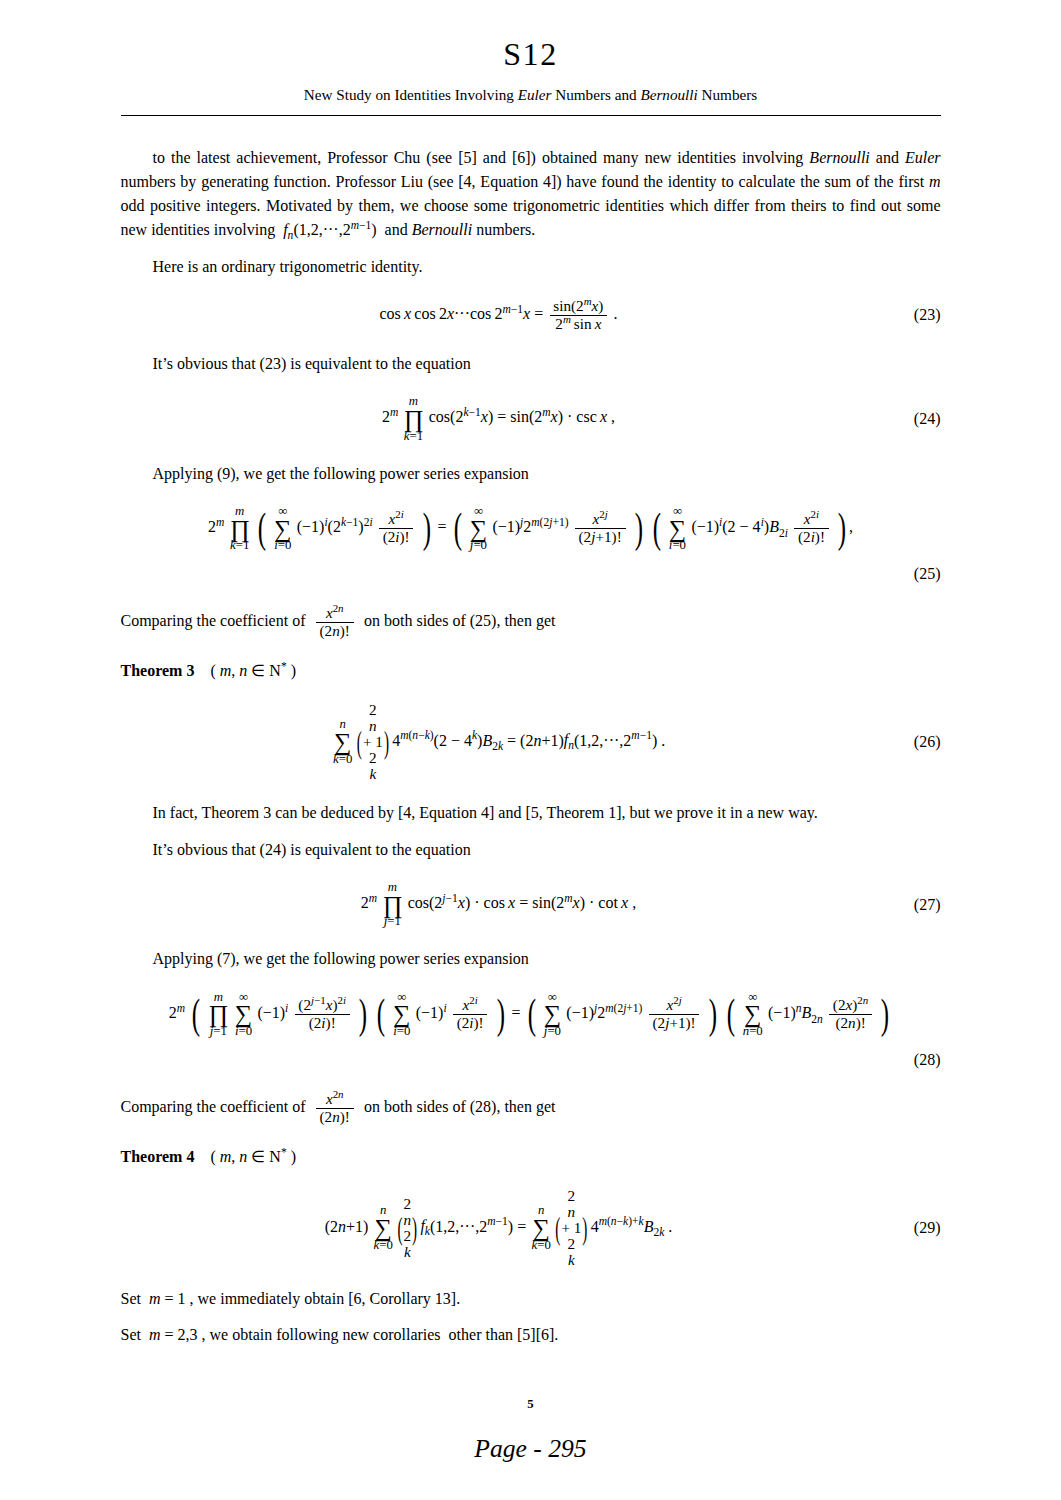S12
New Study on Identities Involving Euler Numbers and Bernoulli Numbers
to the latest achievement, Professor Chu (see [5] and [6]) obtained many new identities involving Bernoulli and Euler numbers by generating function. Professor Liu (see [4, Equation 4]) have found the identity to calculate the sum of the first m odd positive integers. Motivated by them, we choose some trigonometric identities which differ from theirs to find out some new identities involving fn(1,2,···,2m−1) and Bernoulli numbers.
Here is an ordinary trigonometric identity.
cos x cos 2x···cos 2m−1x = sin(2mx) 2m sin x .
(23)
It’s obvious that (23) is equivalent to the equation
2m m∏k=1 cos(2k−1x) = sin(2mx) · csc x ,
(24)
Applying (9), we get the following power series expansion
2m m∏k=1 ( ∞∑i=0 (−1)i(2k−1)2i x2i(2i)! ) = ( ∞∑j=0 (−1)j2m(2j+1) x2j(2j+1)! ) ( ∞∑i=0 (−1)i(2 − 4i)B2i x2i(2i)! ),
(25)
Comparing the coefficient of x2n(2n)! on both sides of (25), then get
Theorem 3 ( m, n ∈ N* )
n∑k=0 2n + 12k 4m(n−k)(2 − 4k)B2k = (2n+1)fn(1,2,···,2m−1) .
(26)
In fact, Theorem 3 can be deduced by [4, Equation 4] and [5, Theorem 1], but we prove it in a new way.
It’s obvious that (24) is equivalent to the equation
2m m∏j=1 cos(2j−1x) · cos x = sin(2mx) · cot x ,
(27)
Applying (7), we get the following power series expansion
2m ( m∏j=1 ∞∑i=0 (−1)i (2j−1x)2i(2i)! ) ( ∞∑i=0 (−1)i x2i(2i)! ) = ( ∞∑j=0 (−1)j2m(2j+1) x2j(2j+1)! ) ( ∞∑n=0 (−1)nB2n (2x)2n(2n)! )
(28)
Comparing the coefficient of x2n(2n)! on both sides of (28), then get
Theorem 4 ( m, n ∈ N* )
(2n+1) n∑k=0 2n 2k fk(1,2,···,2m−1) = n∑k=0 2n + 12k 4m(n−k)+kB2k .
(29)
Set m = 1 , we immediately obtain [6, Corollary 13].
Set m = 2,3 , we obtain following new corollaries other than [5][6].
5
Page - 295